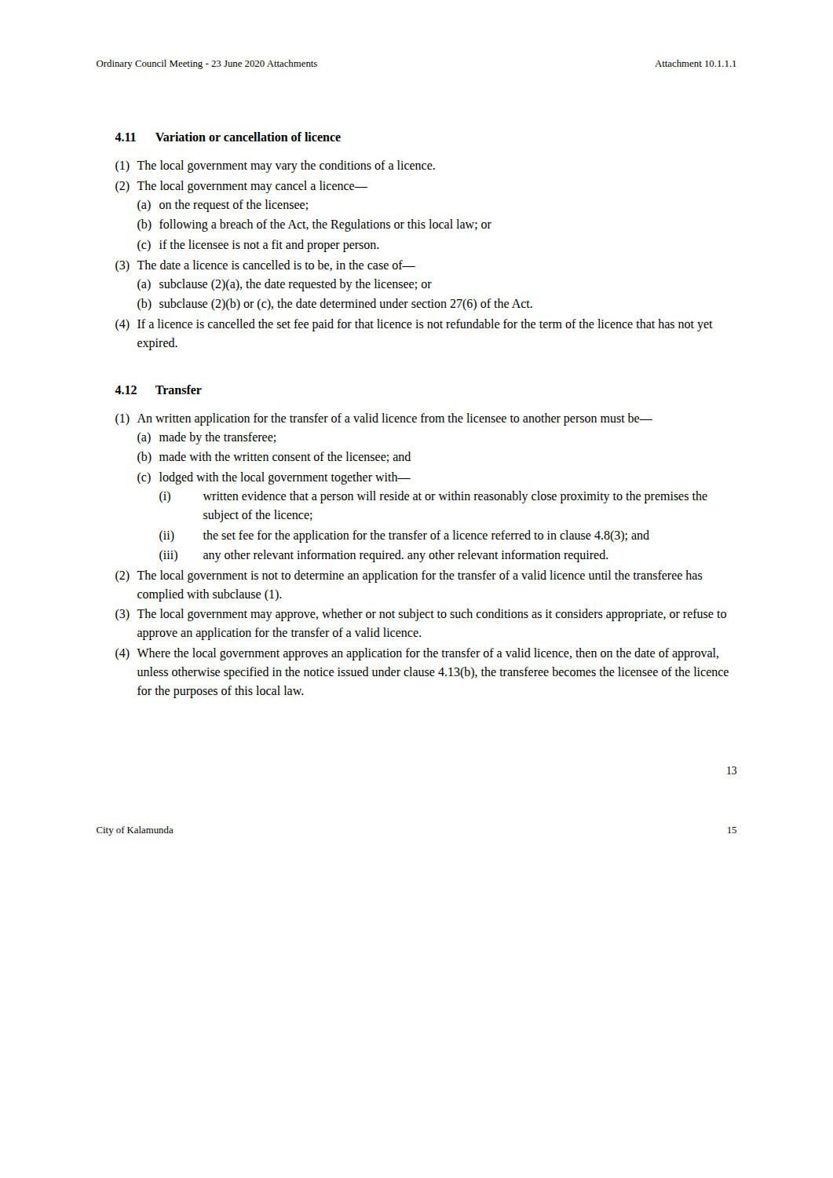Ordinary Council Meeting - 23 June 2020 Attachments
Attachment 10.1.1.1
4.11 Variation or cancellation of licence
(1) The local government may vary the conditions of a licence.
(2) The local government may cancel a licence—
(a) on the request of the licensee;
(b) following a breach of the Act, the Regulations or this local law; or
(c) if the licensee is not a fit and proper person.
(3) The date a licence is cancelled is to be, in the case of—
(a) subclause (2)(a), the date requested by the licensee; or
(b) subclause (2)(b) or (c), the date determined under section 27(6) of the Act.
(4) If a licence is cancelled the set fee paid for that licence is not refundable for the term of the licence that has not yet expired.
4.12 Transfer
(1) An written application for the transfer of a valid licence from the licensee to another person must be—
(a) made by the transferee;
(b) made with the written consent of the licensee; and
(c) lodged with the local government together with—
(i) written evidence that a person will reside at or within reasonably close proximity to the premises the subject of the licence;
(ii) the set fee for the application for the transfer of a licence referred to in clause 4.8(3); and
(iii) any other relevant information required. any other relevant information required.
(2) The local government is not to determine an application for the transfer of a valid licence until the transferee has complied with subclause (1).
(3) The local government may approve, whether or not subject to such conditions as it considers appropriate, or refuse to approve an application for the transfer of a valid licence.
(4) Where the local government approves an application for the transfer of a valid licence, then on the date of approval, unless otherwise specified in the notice issued under clause 4.13(b), the transferee becomes the licensee of the licence for the purposes of this local law.
13
City of Kalamunda
15